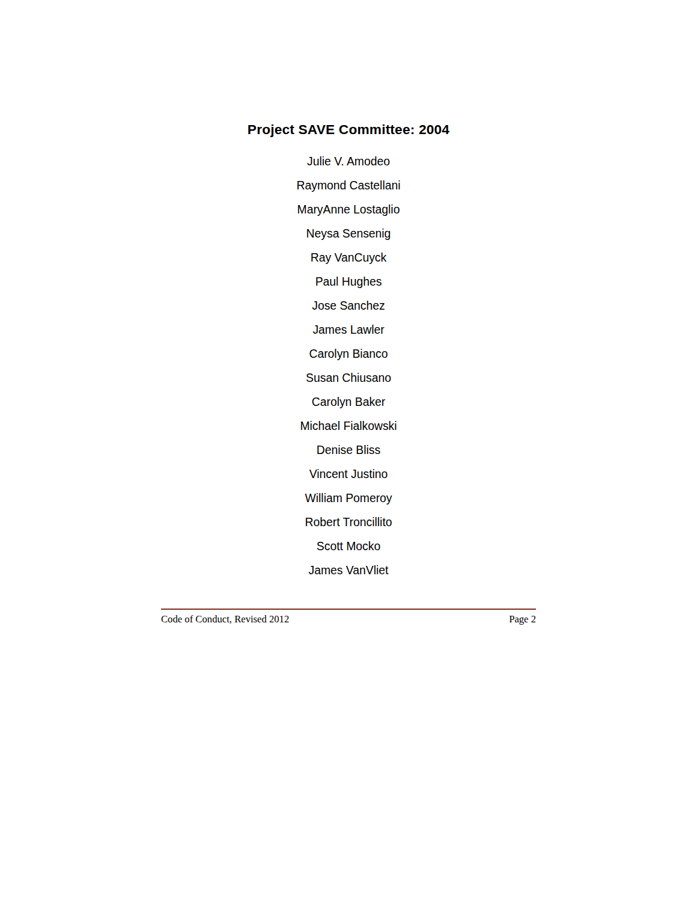Project SAVE Committee: 2004
Julie V. Amodeo
Raymond Castellani
MaryAnne Lostaglio
Neysa Sensenig
Ray VanCuyck
Paul Hughes
Jose Sanchez
James Lawler
Carolyn Bianco
Susan Chiusano
Carolyn Baker
Michael Fialkowski
Denise Bliss
Vincent Justino
William Pomeroy
Robert Troncillito
Scott Mocko
James VanVliet
Code of Conduct, Revised 2012 Page 2